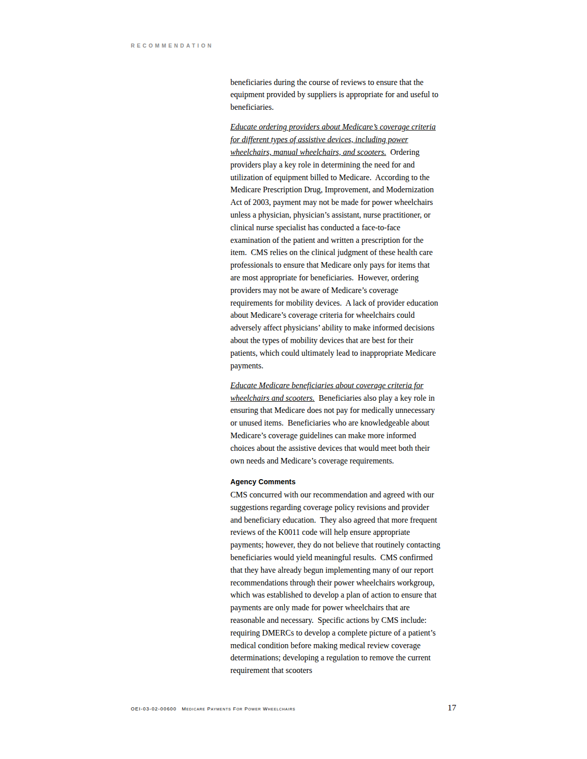Recommendation
beneficiaries during the course of reviews to ensure that the equipment provided by suppliers is appropriate for and useful to beneficiaries.
Educate ordering providers about Medicare’s coverage criteria for different types of assistive devices, including power wheelchairs, manual wheelchairs, and scooters. Ordering providers play a key role in determining the need for and utilization of equipment billed to Medicare. According to the Medicare Prescription Drug, Improvement, and Modernization Act of 2003, payment may not be made for power wheelchairs unless a physician, physician’s assistant, nurse practitioner, or clinical nurse specialist has conducted a face-to-face examination of the patient and written a prescription for the item. CMS relies on the clinical judgment of these health care professionals to ensure that Medicare only pays for items that are most appropriate for beneficiaries. However, ordering providers may not be aware of Medicare’s coverage requirements for mobility devices. A lack of provider education about Medicare’s coverage criteria for wheelchairs could adversely affect physicians’ ability to make informed decisions about the types of mobility devices that are best for their patients, which could ultimately lead to inappropriate Medicare payments.
Educate Medicare beneficiaries about coverage criteria for wheelchairs and scooters. Beneficiaries also play a key role in ensuring that Medicare does not pay for medically unnecessary or unused items. Beneficiaries who are knowledgeable about Medicare’s coverage guidelines can make more informed choices about the assistive devices that would meet both their own needs and Medicare’s coverage requirements.
Agency Comments
CMS concurred with our recommendation and agreed with our suggestions regarding coverage policy revisions and provider and beneficiary education. They also agreed that more frequent reviews of the K0011 code will help ensure appropriate payments; however, they do not believe that routinely contacting beneficiaries would yield meaningful results. CMS confirmed that they have already begun implementing many of our report recommendations through their power wheelchairs workgroup, which was established to develop a plan of action to ensure that payments are only made for power wheelchairs that are reasonable and necessary. Specific actions by CMS include: requiring DMERCs to develop a complete picture of a patient’s medical condition before making medical review coverage determinations; developing a regulation to remove the current requirement that scooters
OEI-03-02-00600 Medicare Payments For Power Wheelchairs 17